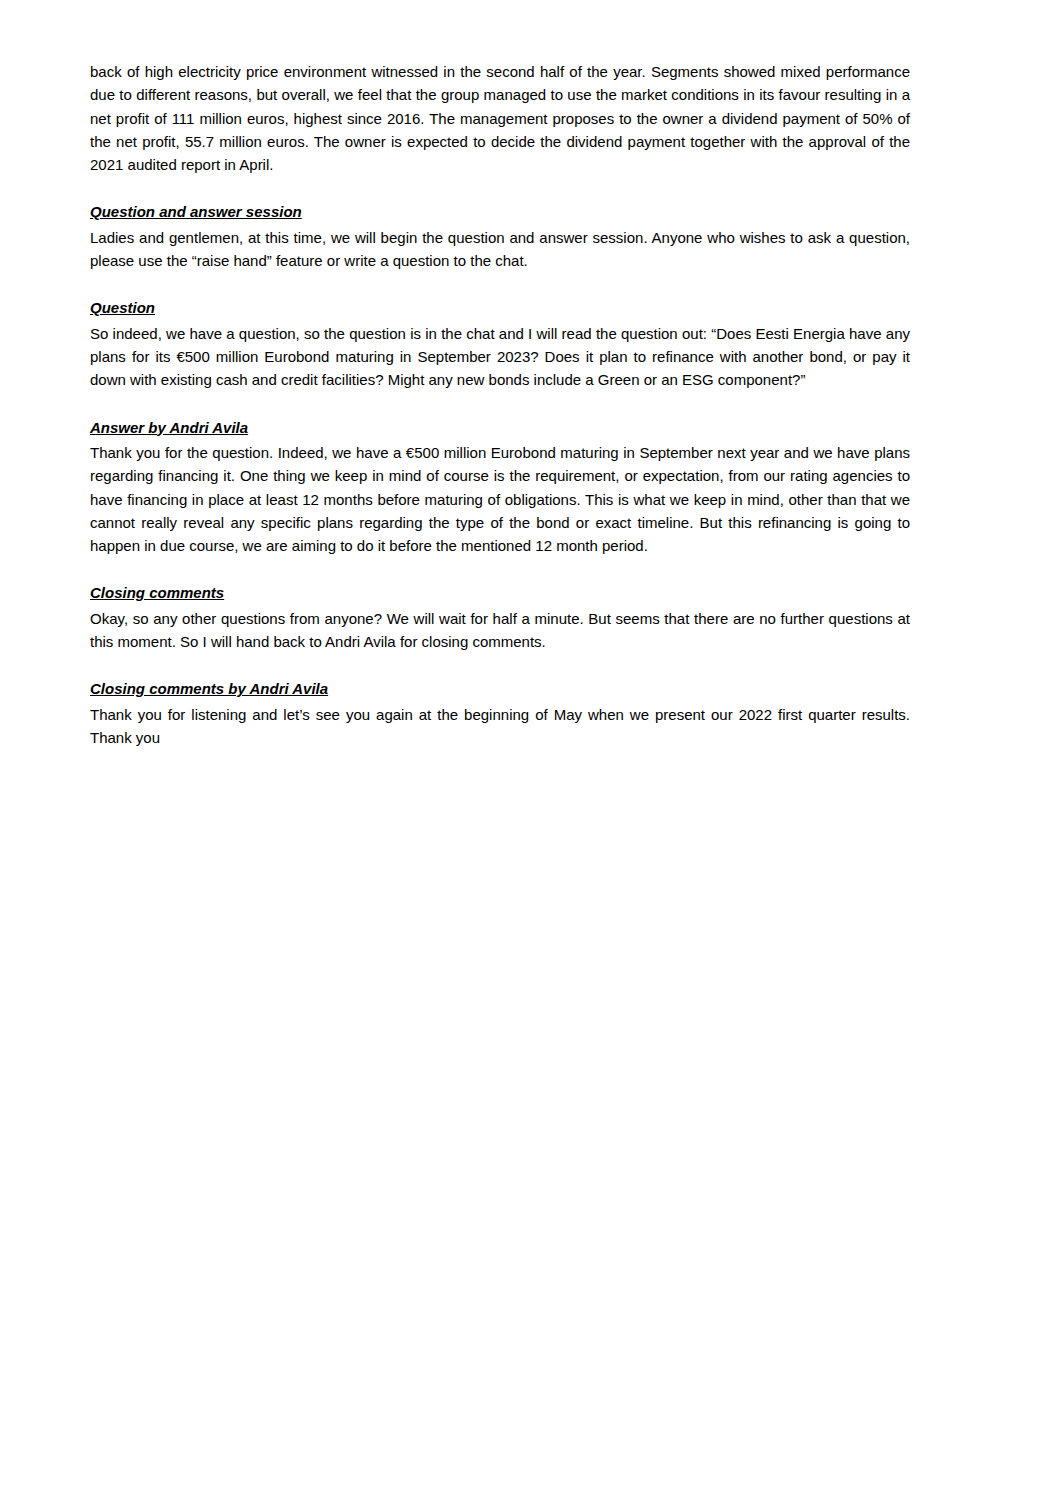back of high electricity price environment witnessed in the second half of the year. Segments showed mixed performance due to different reasons, but overall, we feel that the group managed to use the market conditions in its favour resulting in a net profit of 111 million euros, highest since 2016. The management proposes to the owner a dividend payment of 50% of the net profit, 55.7 million euros. The owner is expected to decide the dividend payment together with the approval of the 2021 audited report in April.
Question and answer session
Ladies and gentlemen, at this time, we will begin the question and answer session. Anyone who wishes to ask a question, please use the “raise hand” feature or write a question to the chat.
Question
So indeed, we have a question, so the question is in the chat and I will read the question out: “Does Eesti Energia have any plans for its €500 million Eurobond maturing in September 2023? Does it plan to refinance with another bond, or pay it down with existing cash and credit facilities? Might any new bonds include a Green or an ESG component?”
Answer by Andri Avila
Thank you for the question. Indeed, we have a €500 million Eurobond maturing in September next year and we have plans regarding financing it. One thing we keep in mind of course is the requirement, or expectation, from our rating agencies to have financing in place at least 12 months before maturing of obligations. This is what we keep in mind, other than that we cannot really reveal any specific plans regarding the type of the bond or exact timeline. But this refinancing is going to happen in due course, we are aiming to do it before the mentioned 12 month period.
Closing comments
Okay, so any other questions from anyone? We will wait for half a minute. But seems that there are no further questions at this moment. So I will hand back to Andri Avila for closing comments.
Closing comments by Andri Avila
Thank you for listening and let’s see you again at the beginning of May when we present our 2022 first quarter results. Thank you